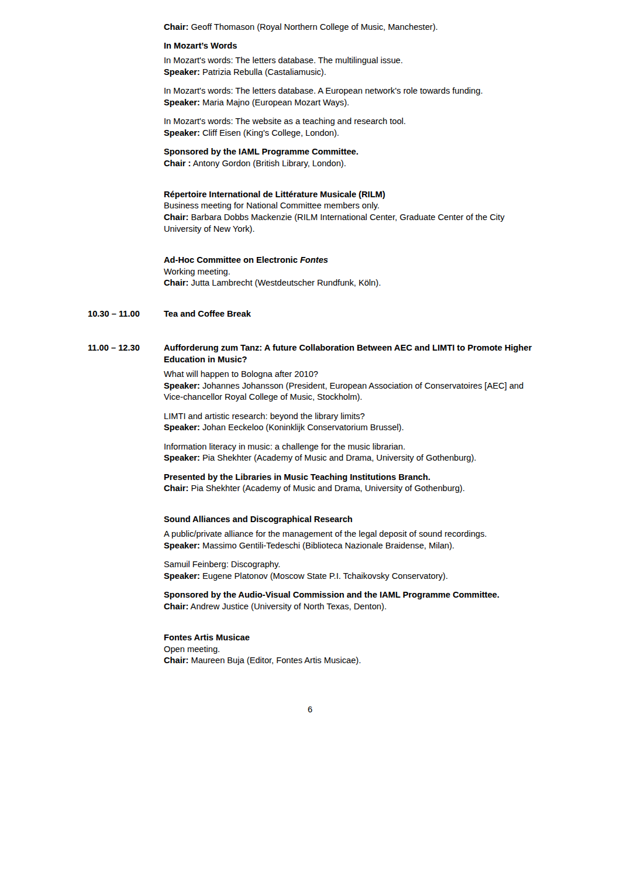Chair: Geoff Thomason (Royal Northern College of Music, Manchester).
In Mozart’s Words
In Mozart's words: The letters database. The multilingual issue.
Speaker: Patrizia Rebulla (Castaliamusic).
In Mozart's words: The letters database. A European network's role towards funding.
Speaker: Maria Majno (European Mozart Ways).
In Mozart's words: The website as a teaching and research tool.
Speaker: Cliff Eisen (King's College, London).
Sponsored by the IAML Programme Committee.
Chair : Antony Gordon (British Library, London).
Répertoire International de Littérature Musicale (RILM)
Business meeting for National Committee members only.
Chair: Barbara Dobbs Mackenzie (RILM International Center, Graduate Center of the City University of New York).
Ad-Hoc Committee on Electronic Fontes
Working meeting.
Chair: Jutta Lambrecht (Westdeutscher Rundfunk, Köln).
10.30 – 11.00
Tea and Coffee Break
11.00 – 12.30
Aufforderung zum Tanz: A future Collaboration Between AEC and LIMTI to Promote Higher Education in Music?
What will happen to Bologna after 2010?
Speaker: Johannes Johansson (President, European Association of Conservatoires [AEC] and Vice-chancellor Royal College of Music, Stockholm).
LIMTI and artistic research: beyond the library limits?
Speaker: Johan Eeckeloo (Koninklijk Conservatorium Brussel).
Information literacy in music: a challenge for the music librarian.
Speaker: Pia Shekhter (Academy of Music and Drama, University of Gothenburg).
Presented by the Libraries in Music Teaching Institutions Branch.
Chair: Pia Shekhter (Academy of Music and Drama, University of Gothenburg).
Sound Alliances and Discographical Research
A public/private alliance for the management of the legal deposit of sound recordings.
Speaker: Massimo Gentili-Tedeschi (Biblioteca Nazionale Braidense, Milan).
Samuil Feinberg: Discography.
Speaker: Eugene Platonov (Moscow State P.I. Tchaikovsky Conservatory).
Sponsored by the Audio-Visual Commission and the IAML Programme Committee.
Chair: Andrew Justice (University of North Texas, Denton).
Fontes Artis Musicae
Open meeting.
Chair: Maureen Buja (Editor, Fontes Artis Musicae).
6